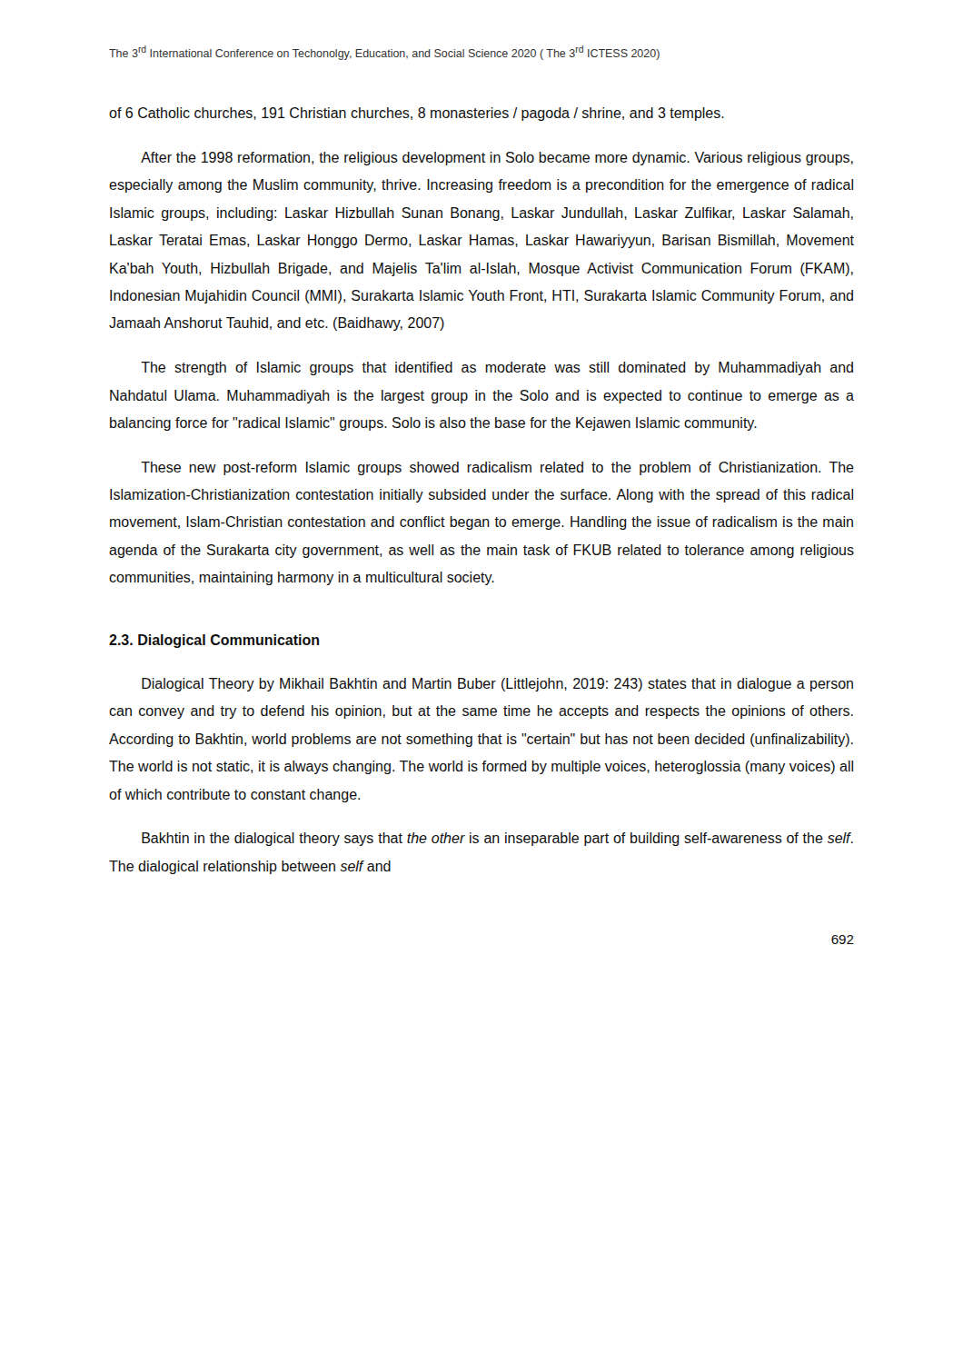The 3rd International Conference on Techonolgy, Education, and Social Science 2020 ( The 3rd ICTESS 2020)
of 6 Catholic churches, 191 Christian churches, 8 monasteries / pagoda / shrine, and 3 temples.
After the 1998 reformation, the religious development in Solo became more dynamic. Various religious groups, especially among the Muslim community, thrive. Increasing freedom is a precondition for the emergence of radical Islamic groups, including: Laskar Hizbullah Sunan Bonang, Laskar Jundullah, Laskar Zulfikar, Laskar Salamah, Laskar Teratai Emas, Laskar Honggo Dermo, Laskar Hamas, Laskar Hawariyyun, Barisan Bismillah, Movement Ka'bah Youth, Hizbullah Brigade, and Majelis Ta'lim al-Islah, Mosque Activist Communication Forum (FKAM), Indonesian Mujahidin Council (MMI), Surakarta Islamic Youth Front, HTI, Surakarta Islamic Community Forum, and Jamaah Anshorut Tauhid, and etc. (Baidhawy, 2007)
The strength of Islamic groups that identified as moderate was still dominated by Muhammadiyah and Nahdatul Ulama. Muhammadiyah is the largest group in the Solo and is expected to continue to emerge as a balancing force for "radical Islamic" groups. Solo is also the base for the Kejawen Islamic community.
These new post-reform Islamic groups showed radicalism related to the problem of Christianization. The Islamization-Christianization contestation initially subsided under the surface. Along with the spread of this radical movement, Islam-Christian contestation and conflict began to emerge. Handling the issue of radicalism is the main agenda of the Surakarta city government, as well as the main task of FKUB related to tolerance among religious communities, maintaining harmony in a multicultural society.
2.3. Dialogical Communication
Dialogical Theory by Mikhail Bakhtin and Martin Buber (Littlejohn, 2019: 243) states that in dialogue a person can convey and try to defend his opinion, but at the same time he accepts and respects the opinions of others. According to Bakhtin, world problems are not something that is "certain" but has not been decided (unfinalizability). The world is not static, it is always changing. The world is formed by multiple voices, heteroglossia (many voices) all of which contribute to constant change.
Bakhtin in the dialogical theory says that the other is an inseparable part of building self-awareness of the self. The dialogical relationship between self and
692